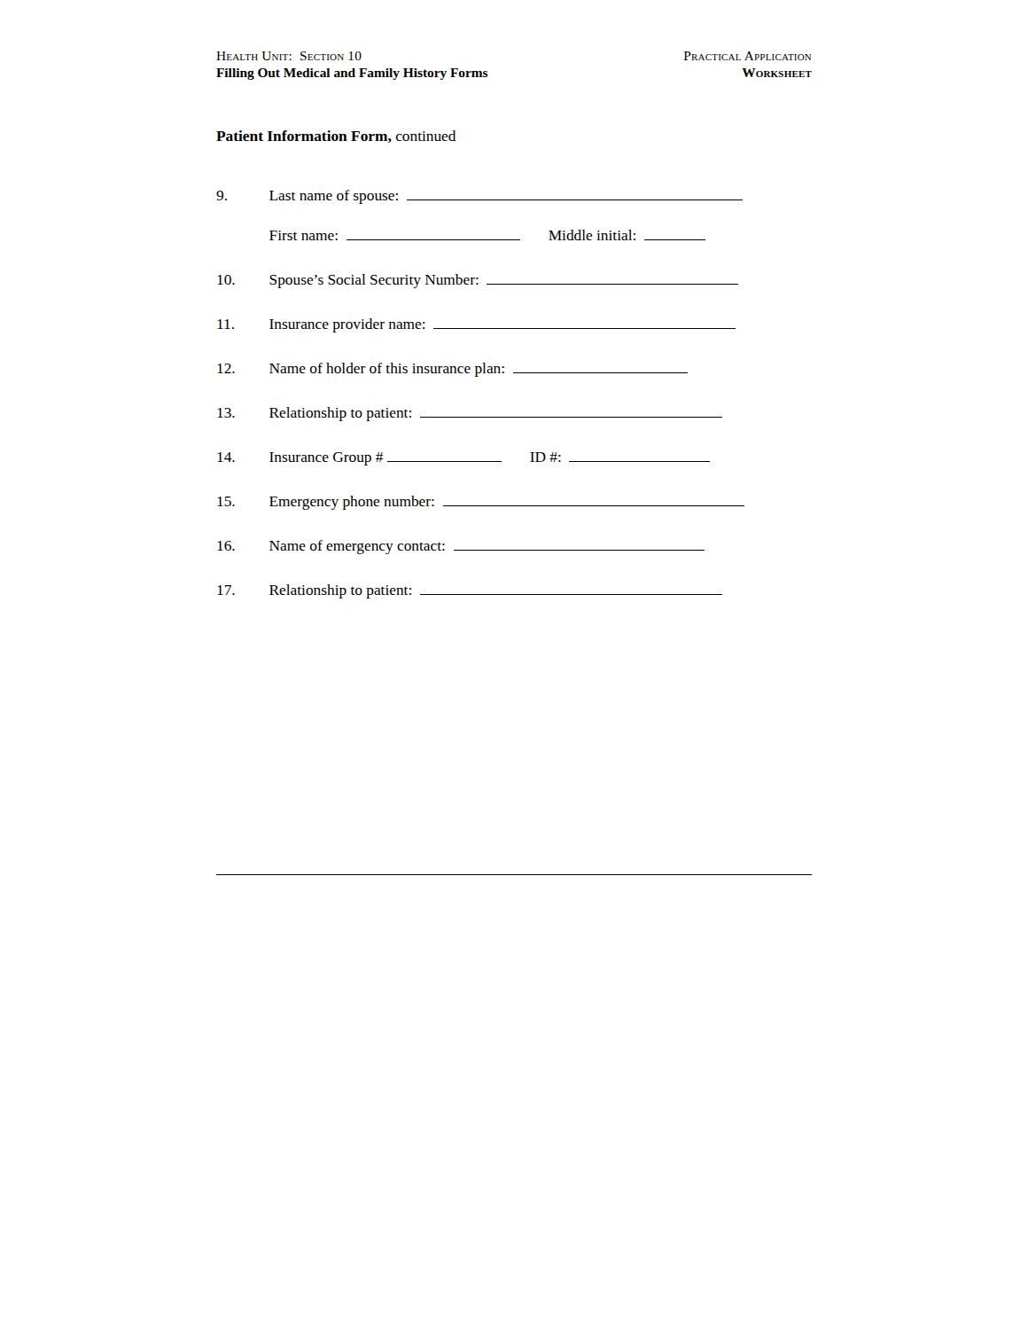Health Unit: Section 10
Filling Out Medical and Family History Forms
Practical Application
Worksheet
Patient Information Form, continued
9. Last name of spouse:
First name: Middle initial:
10. Spouse’s Social Security Number:
11. Insurance provider name:
12. Name of holder of this insurance plan:
13. Relationship to patient:
14. Insurance Group # ID #:
15. Emergency phone number:
16. Name of emergency contact:
17. Relationship to patient: